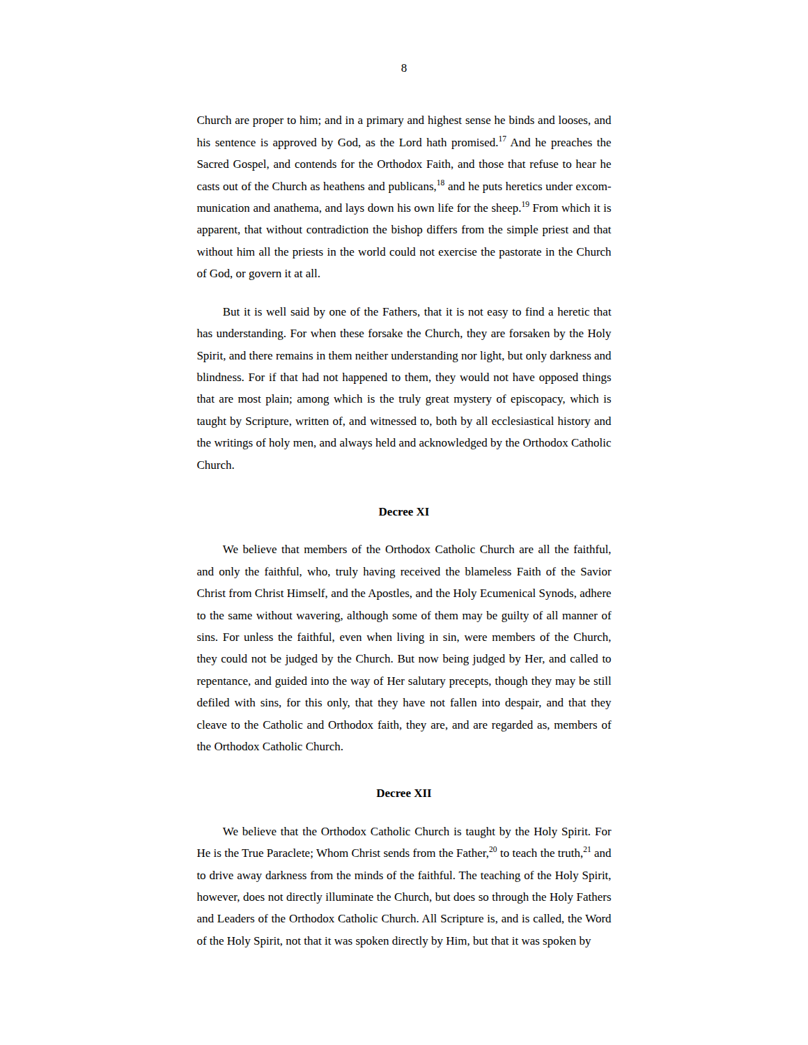8
Church are proper to him; and in a primary and highest sense he binds and looses, and his sentence is approved by God, as the Lord hath promised.17 And he preaches the Sacred Gospel, and contends for the Orthodox Faith, and those that refuse to hear he casts out of the Church as heathens and publicans,18 and he puts heretics under excommunication and anathema, and lays down his own life for the sheep.19 From which it is apparent, that without contradiction the bishop differs from the simple priest and that without him all the priests in the world could not exercise the pastorate in the Church of God, or govern it at all.
But it is well said by one of the Fathers, that it is not easy to find a heretic that has understanding. For when these forsake the Church, they are forsaken by the Holy Spirit, and there remains in them neither understanding nor light, but only darkness and blindness. For if that had not happened to them, they would not have opposed things that are most plain; among which is the truly great mystery of episcopacy, which is taught by Scripture, written of, and witnessed to, both by all ecclesiastical history and the writings of holy men, and always held and acknowledged by the Orthodox Catholic Church.
Decree XI
We believe that members of the Orthodox Catholic Church are all the faithful, and only the faithful, who, truly having received the blameless Faith of the Savior Christ from Christ Himself, and the Apostles, and the Holy Ecumenical Synods, adhere to the same without wavering, although some of them may be guilty of all manner of sins. For unless the faithful, even when living in sin, were members of the Church, they could not be judged by the Church. But now being judged by Her, and called to repentance, and guided into the way of Her salutary precepts, though they may be still defiled with sins, for this only, that they have not fallen into despair, and that they cleave to the Catholic and Orthodox faith, they are, and are regarded as, members of the Orthodox Catholic Church.
Decree XII
We believe that the Orthodox Catholic Church is taught by the Holy Spirit. For He is the True Paraclete; Whom Christ sends from the Father,20 to teach the truth,21 and to drive away darkness from the minds of the faithful. The teaching of the Holy Spirit, however, does not directly illuminate the Church, but does so through the Holy Fathers and Leaders of the Orthodox Catholic Church. All Scripture is, and is called, the Word of the Holy Spirit, not that it was spoken directly by Him, but that it was spoken by